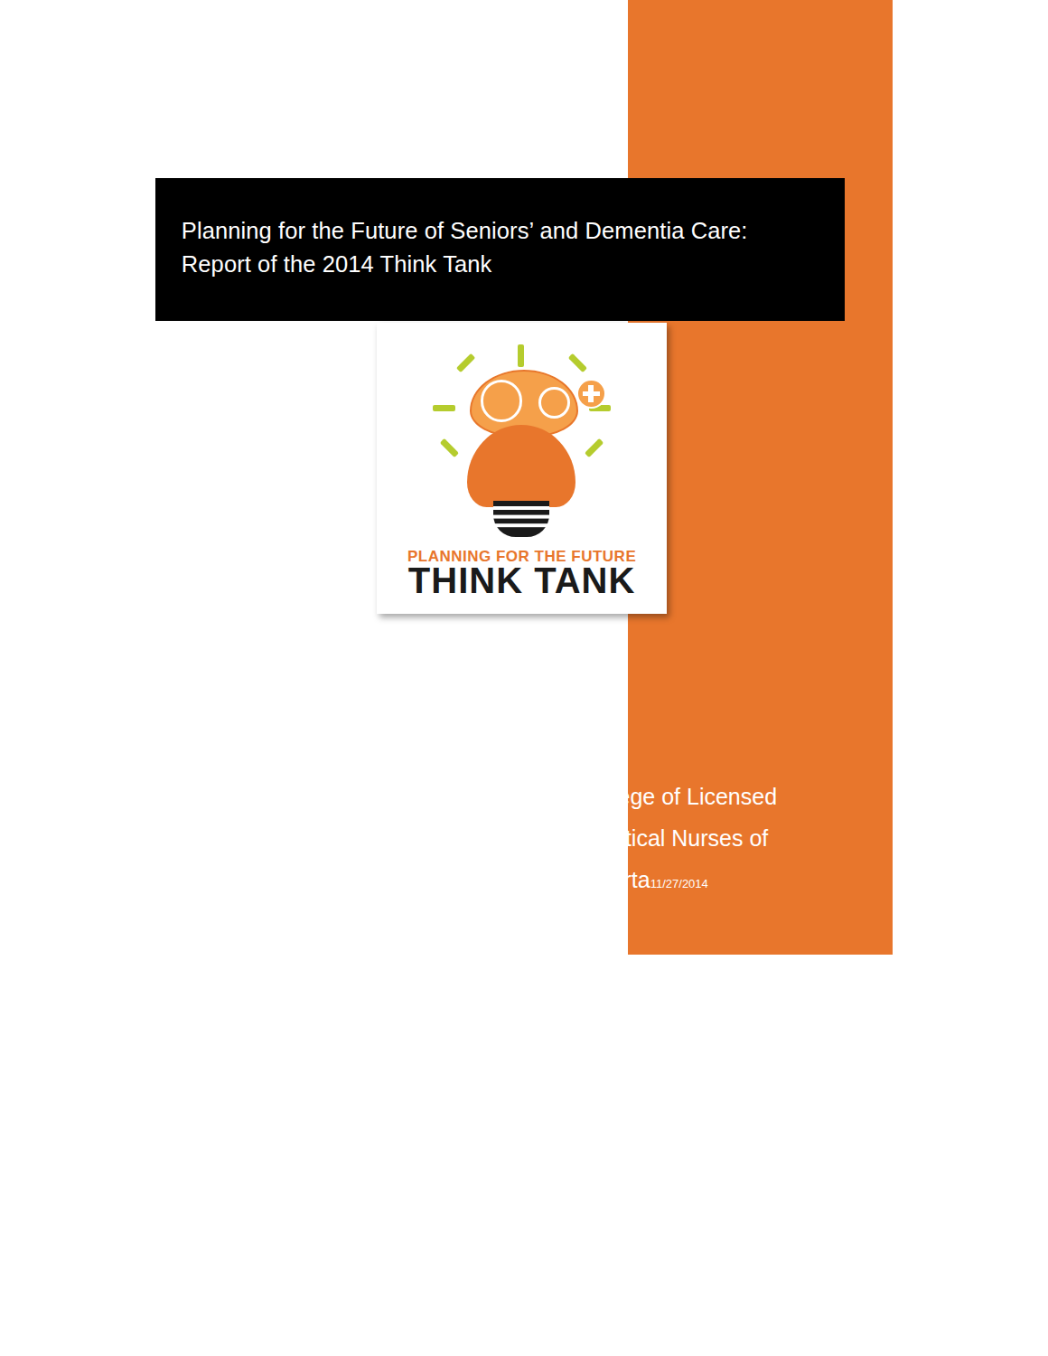Planning for the Future of Seniors’ and Dementia Care: Report of the 2014 Think Tank
PLANNING FOR THE FUTURE
THINK TANK
College of Licensed Practical Nurses of Alberta11/27/2014